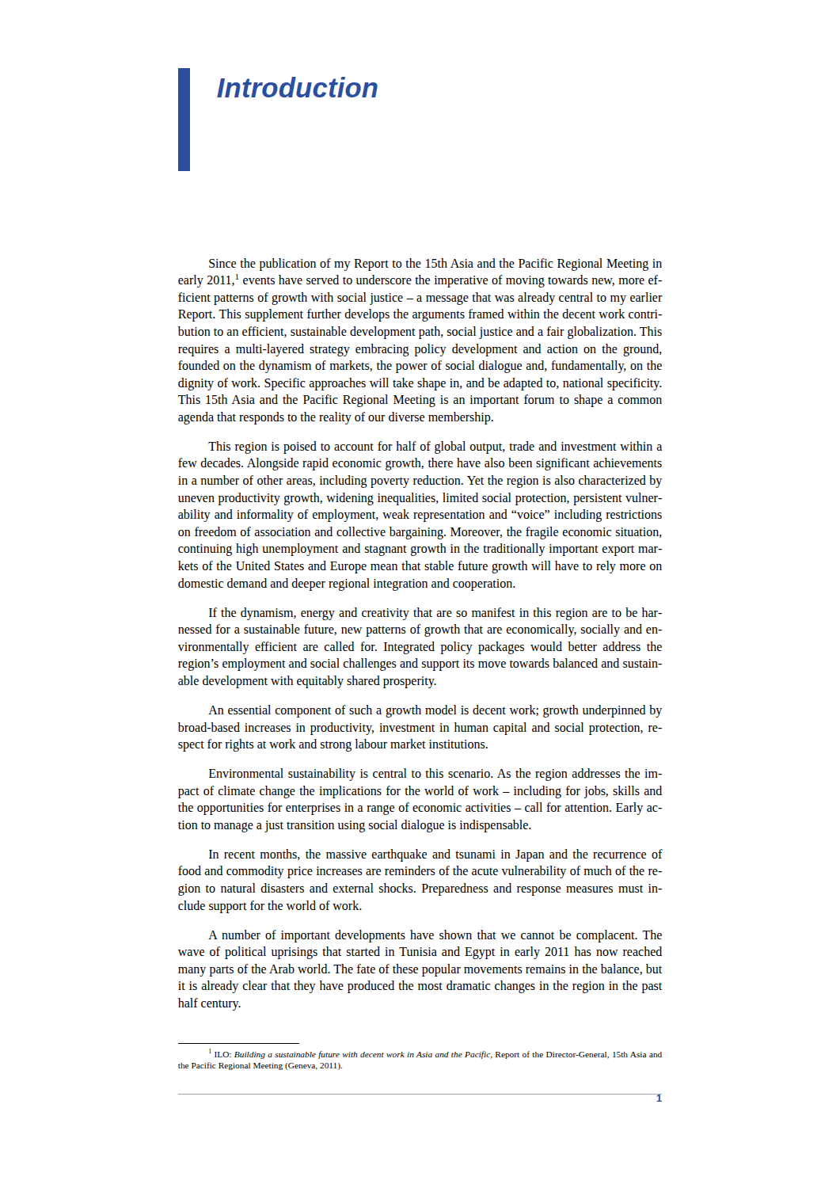Introduction
Since the publication of my Report to the 15th Asia and the Pacific Regional Meeting in early 2011,1 events have served to underscore the imperative of moving towards new, more efficient patterns of growth with social justice – a message that was already central to my earlier Report. This supplement further develops the arguments framed within the decent work contribution to an efficient, sustainable development path, social justice and a fair globalization. This requires a multi-layered strategy embracing policy development and action on the ground, founded on the dynamism of markets, the power of social dialogue and, fundamentally, on the dignity of work. Specific approaches will take shape in, and be adapted to, national specificity. This 15th Asia and the Pacific Regional Meeting is an important forum to shape a common agenda that responds to the reality of our diverse membership.
This region is poised to account for half of global output, trade and investment within a few decades. Alongside rapid economic growth, there have also been significant achievements in a number of other areas, including poverty reduction. Yet the region is also characterized by uneven productivity growth, widening inequalities, limited social protection, persistent vulnerability and informality of employment, weak representation and “voice” including restrictions on freedom of association and collective bargaining. Moreover, the fragile economic situation, continuing high unemployment and stagnant growth in the traditionally important export markets of the United States and Europe mean that stable future growth will have to rely more on domestic demand and deeper regional integration and cooperation.
If the dynamism, energy and creativity that are so manifest in this region are to be harnessed for a sustainable future, new patterns of growth that are economically, socially and environmentally efficient are called for. Integrated policy packages would better address the region’s employment and social challenges and support its move towards balanced and sustainable development with equitably shared prosperity.
An essential component of such a growth model is decent work; growth underpinned by broad-based increases in productivity, investment in human capital and social protection, respect for rights at work and strong labour market institutions.
Environmental sustainability is central to this scenario. As the region addresses the impact of climate change the implications for the world of work – including for jobs, skills and the opportunities for enterprises in a range of economic activities – call for attention. Early action to manage a just transition using social dialogue is indispensable.
In recent months, the massive earthquake and tsunami in Japan and the recurrence of food and commodity price increases are reminders of the acute vulnerability of much of the region to natural disasters and external shocks. Preparedness and response measures must include support for the world of work.
A number of important developments have shown that we cannot be complacent. The wave of political uprisings that started in Tunisia and Egypt in early 2011 has now reached many parts of the Arab world. The fate of these popular movements remains in the balance, but it is already clear that they have produced the most dramatic changes in the region in the past half century.
1 ILO: Building a sustainable future with decent work in Asia and the Pacific, Report of the Director-General, 15th Asia and the Pacific Regional Meeting (Geneva, 2011).
1